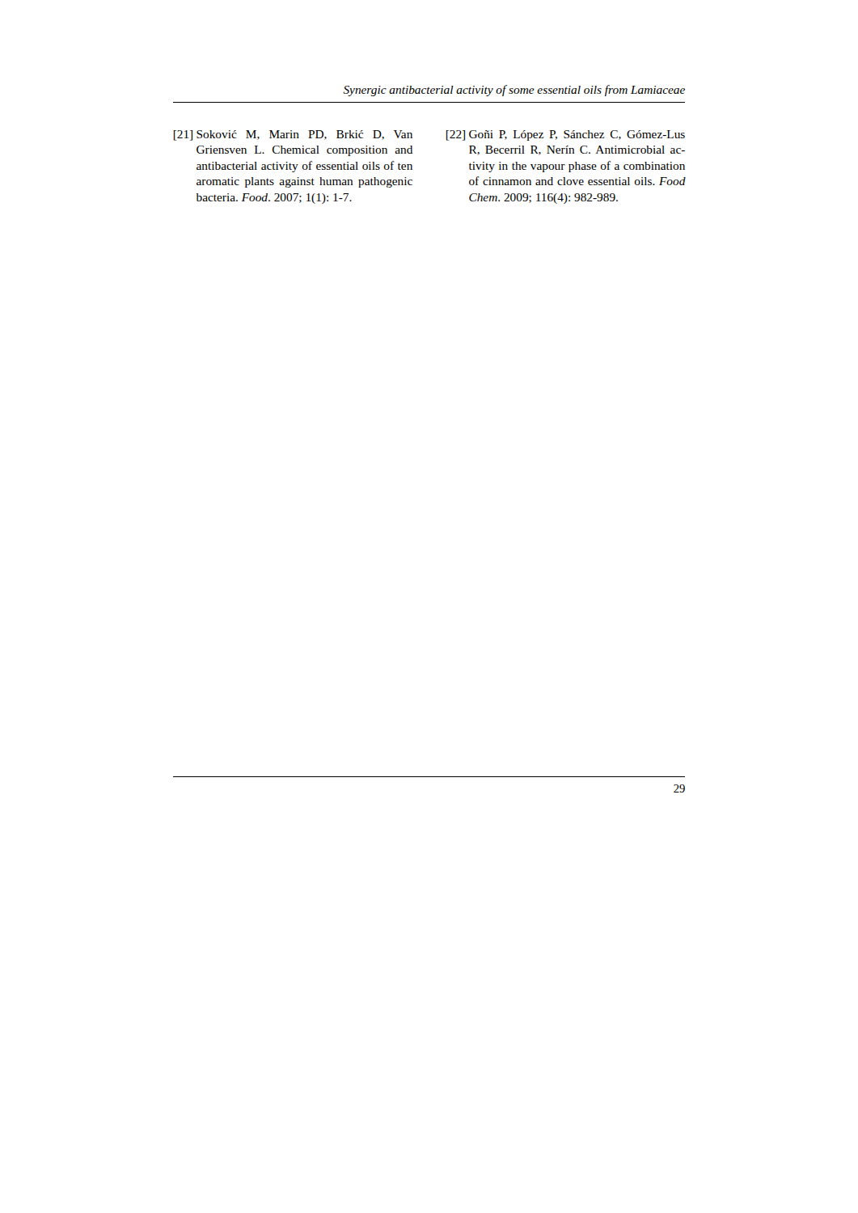Synergic antibacterial activity of some essential oils from Lamiaceae
[21] Soković M, Marin PD, Brkić D, Van Griensven L. Chemical composition and antibacterial activity of essential oils of ten aromatic plants against human pathogenic bacteria. Food. 2007; 1(1): 1-7.
[22] Goñi P, López P, Sánchez C, Gómez-Lus R, Becerril R, Nerín C. Antimicrobial activity in the vapour phase of a combination of cinnamon and clove essential oils. Food Chem. 2009; 116(4): 982-989.
29